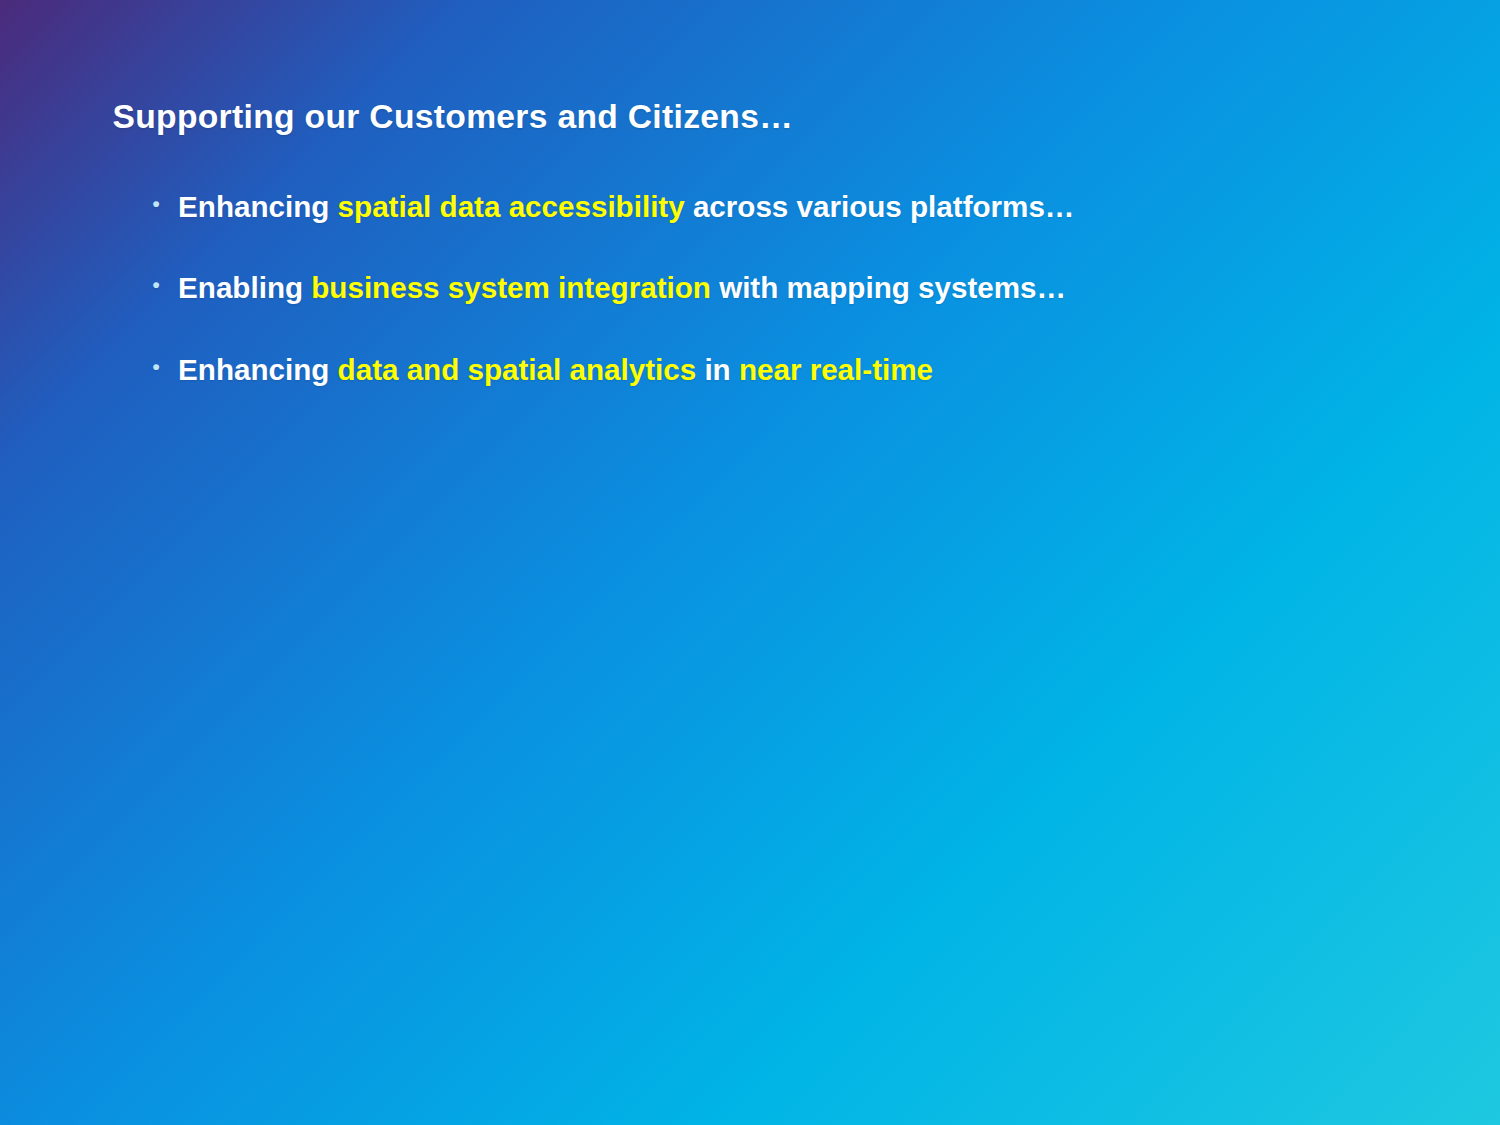Supporting our Customers and Citizens…
Enhancing spatial data accessibility across various platforms…
Enabling business system integration with mapping systems…
Enhancing data and spatial analytics in near real-time